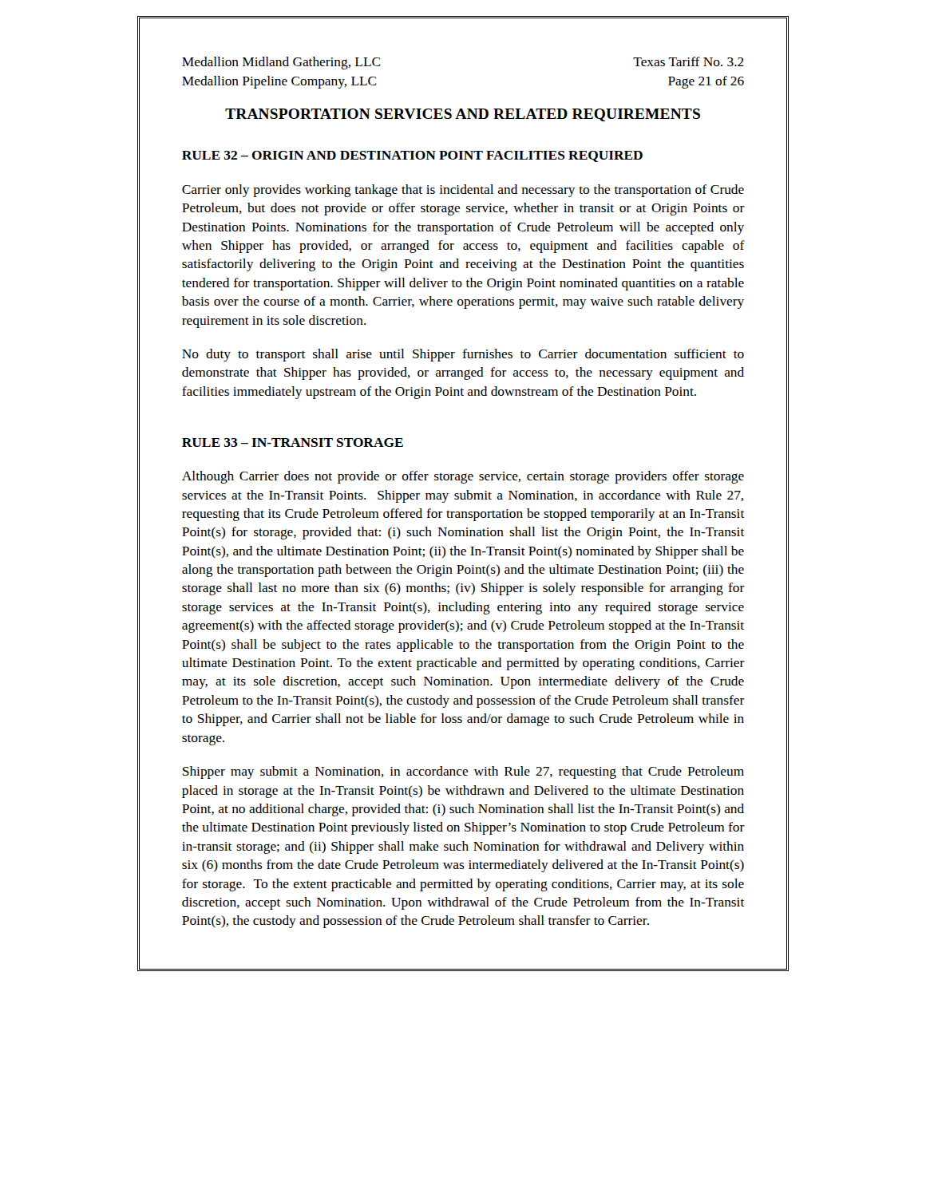| Medallion Midland Gathering, LLC | Texas Tariff No. 3.2 |
| Medallion Pipeline Company, LLC | Page 21 of 26 |
TRANSPORTATION SERVICES AND RELATED REQUIREMENTS
RULE 32 – ORIGIN AND DESTINATION POINT FACILITIES REQUIRED
Carrier only provides working tankage that is incidental and necessary to the transportation of Crude Petroleum, but does not provide or offer storage service, whether in transit or at Origin Points or Destination Points. Nominations for the transportation of Crude Petroleum will be accepted only when Shipper has provided, or arranged for access to, equipment and facilities capable of satisfactorily delivering to the Origin Point and receiving at the Destination Point the quantities tendered for transportation. Shipper will deliver to the Origin Point nominated quantities on a ratable basis over the course of a month. Carrier, where operations permit, may waive such ratable delivery requirement in its sole discretion.
No duty to transport shall arise until Shipper furnishes to Carrier documentation sufficient to demonstrate that Shipper has provided, or arranged for access to, the necessary equipment and facilities immediately upstream of the Origin Point and downstream of the Destination Point.
RULE 33 – IN-TRANSIT STORAGE
Although Carrier does not provide or offer storage service, certain storage providers offer storage services at the In-Transit Points. Shipper may submit a Nomination, in accordance with Rule 27, requesting that its Crude Petroleum offered for transportation be stopped temporarily at an In-Transit Point(s) for storage, provided that: (i) such Nomination shall list the Origin Point, the In-Transit Point(s), and the ultimate Destination Point; (ii) the In-Transit Point(s) nominated by Shipper shall be along the transportation path between the Origin Point(s) and the ultimate Destination Point; (iii) the storage shall last no more than six (6) months; (iv) Shipper is solely responsible for arranging for storage services at the In-Transit Point(s), including entering into any required storage service agreement(s) with the affected storage provider(s); and (v) Crude Petroleum stopped at the In-Transit Point(s) shall be subject to the rates applicable to the transportation from the Origin Point to the ultimate Destination Point. To the extent practicable and permitted by operating conditions, Carrier may, at its sole discretion, accept such Nomination. Upon intermediate delivery of the Crude Petroleum to the In-Transit Point(s), the custody and possession of the Crude Petroleum shall transfer to Shipper, and Carrier shall not be liable for loss and/or damage to such Crude Petroleum while in storage.
Shipper may submit a Nomination, in accordance with Rule 27, requesting that Crude Petroleum placed in storage at the In-Transit Point(s) be withdrawn and Delivered to the ultimate Destination Point, at no additional charge, provided that: (i) such Nomination shall list the In-Transit Point(s) and the ultimate Destination Point previously listed on Shipper’s Nomination to stop Crude Petroleum for in-transit storage; and (ii) Shipper shall make such Nomination for withdrawal and Delivery within six (6) months from the date Crude Petroleum was intermediately delivered at the In-Transit Point(s) for storage. To the extent practicable and permitted by operating conditions, Carrier may, at its sole discretion, accept such Nomination. Upon withdrawal of the Crude Petroleum from the In-Transit Point(s), the custody and possession of the Crude Petroleum shall transfer to Carrier.